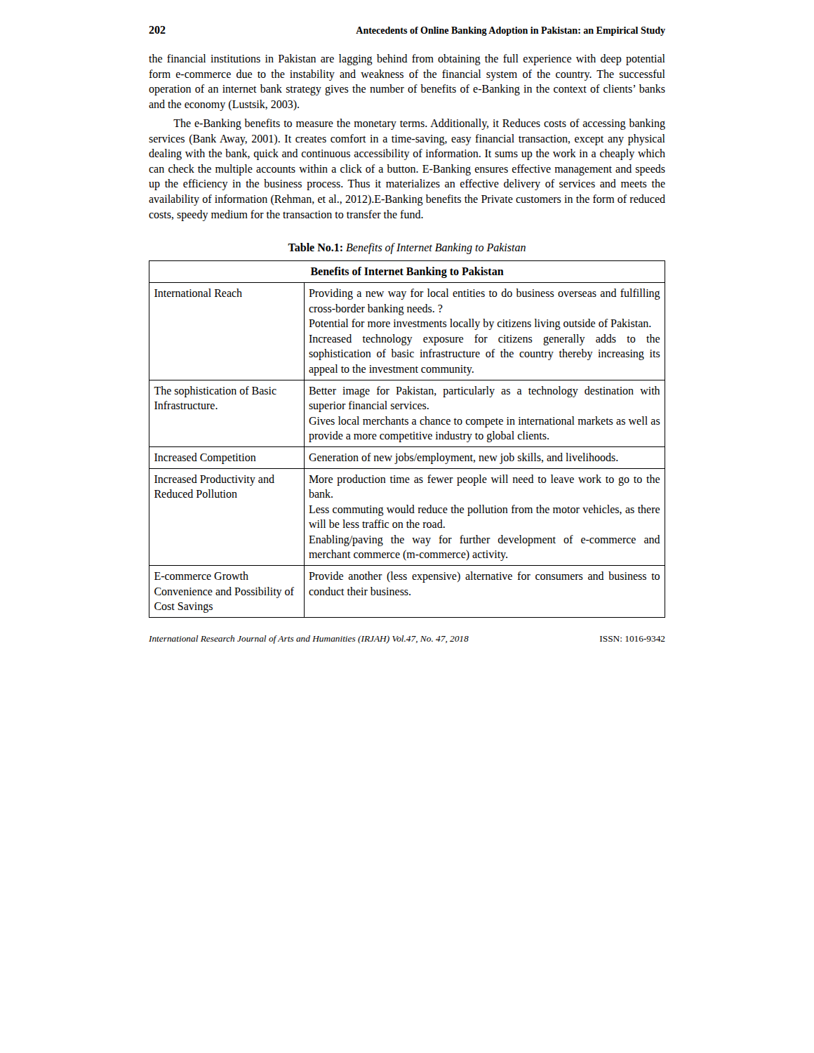202 Antecedents of Online Banking Adoption in Pakistan: an Empirical Study
the financial institutions in Pakistan are lagging behind from obtaining the full experience with deep potential form e-commerce due to the instability and weakness of the financial system of the country. The successful operation of an internet bank strategy gives the number of benefits of e-Banking in the context of clients’ banks and the economy (Lustsik, 2003).
The e-Banking benefits to measure the monetary terms. Additionally, it Reduces costs of accessing banking services (Bank Away, 2001). It creates comfort in a time-saving, easy financial transaction, except any physical dealing with the bank, quick and continuous accessibility of information. It sums up the work in a cheaply which can check the multiple accounts within a click of a button. E-Banking ensures effective management and speeds up the efficiency in the business process. Thus it materializes an effective delivery of services and meets the availability of information (Rehman, et al., 2012).E-Banking benefits the Private customers in the form of reduced costs, speedy medium for the transaction to transfer the fund.
Table No.1: Benefits of Internet Banking to Pakistan
| Benefits of Internet Banking to Pakistan |
| --- |
| International Reach | Providing a new way for local entities to do business overseas and fulfilling cross-border banking needs. ? Potential for more investments locally by citizens living outside of Pakistan. Increased technology exposure for citizens generally adds to the sophistication of basic infrastructure of the country thereby increasing its appeal to the investment community. |
| The sophistication of Basic Infrastructure. | Better image for Pakistan, particularly as a technology destination with superior financial services. Gives local merchants a chance to compete in international markets as well as provide a more competitive industry to global clients. |
| Increased Competition | Generation of new jobs/employment, new job skills, and livelihoods. |
| Increased Productivity and Reduced Pollution | More production time as fewer people will need to leave work to go to the bank. Less commuting would reduce the pollution from the motor vehicles, as there will be less traffic on the road. Enabling/paving the way for further development of e-commerce and merchant commerce (m-commerce) activity. |
| E-commerce Growth Convenience and Possibility of Cost Savings | Provide another (less expensive) alternative for consumers and business to conduct their business. |
International Research Journal of Arts and Humanities (IRJAH) Vol.47, No. 47, 2018 ISSN: 1016-9342